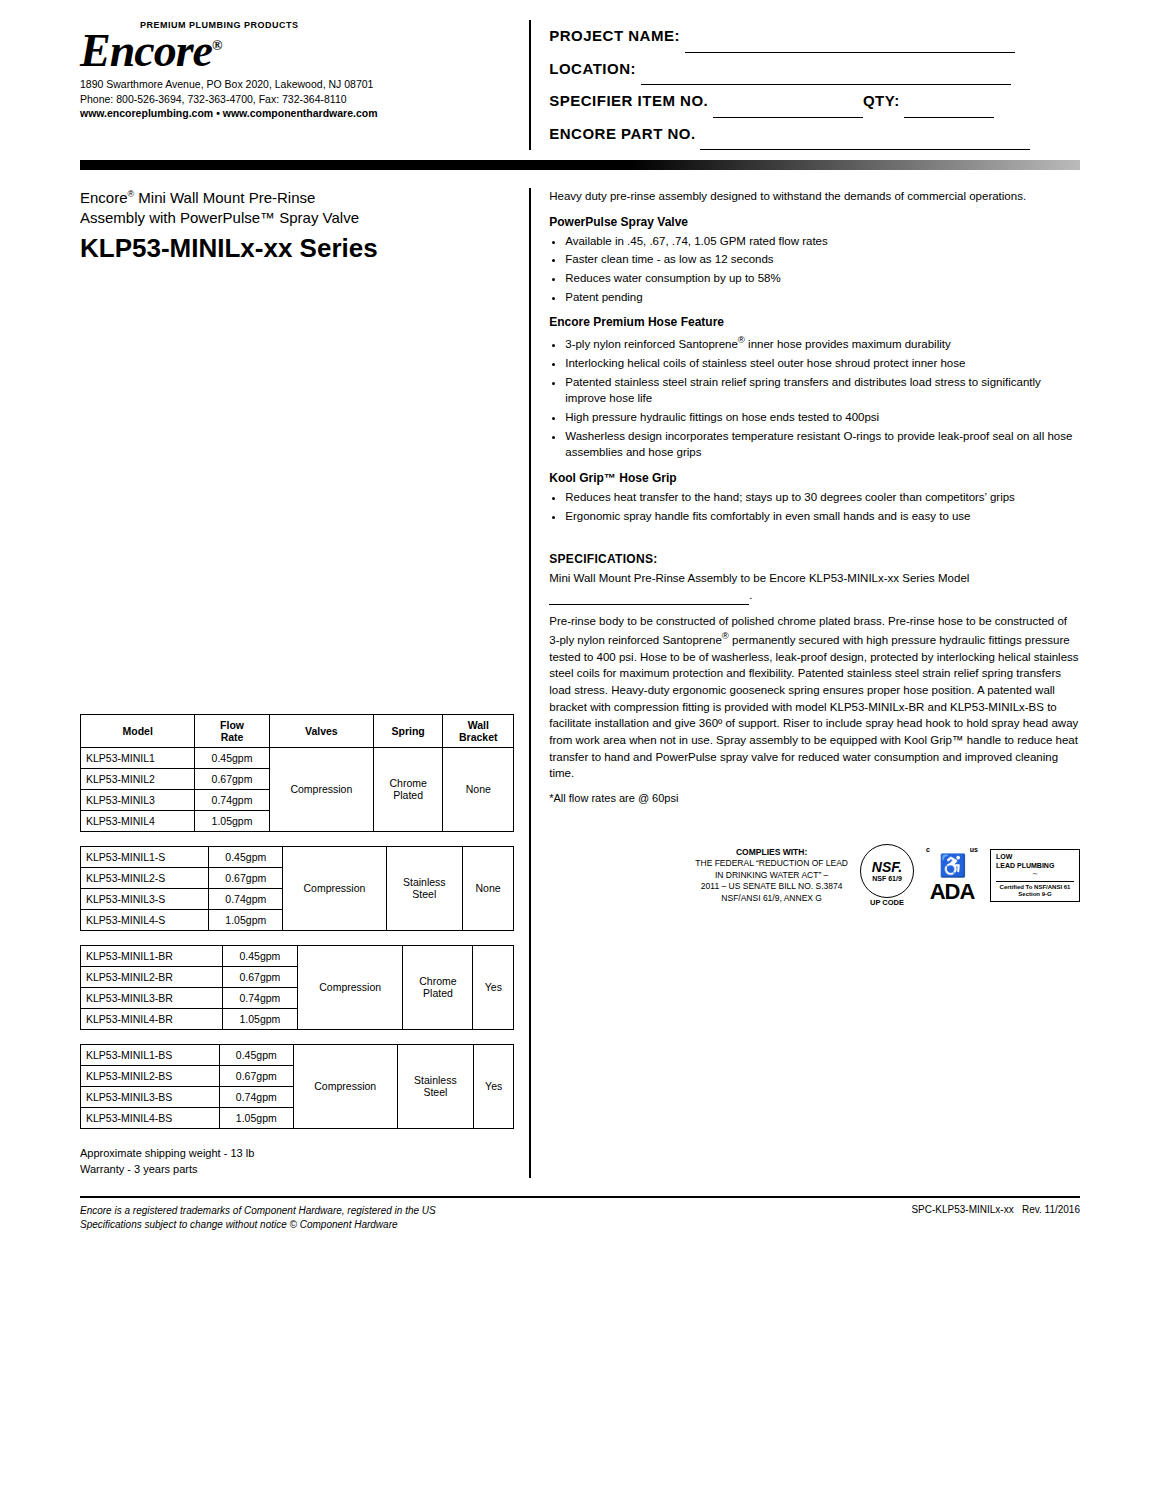PREMIUM PLUMBING PRODUCTS
Encore®
1890 Swarthmore Avenue, PO Box 2020, Lakewood, NJ 08701
Phone: 800-526-3694, 732-363-4700, Fax: 732-364-8110
www.encoreplumbing.com • www.componenthardware.com
PROJECT NAME:
LOCATION:
SPECIFIER ITEM NO. QTY:
ENCORE PART NO.
Encore® Mini Wall Mount Pre-Rinse
Assembly with PowerPulse™ Spray Valve
KLP53-MINILx-xx Series
| Model | Flow Rate | Valves | Spring | Wall Bracket |
| --- | --- | --- | --- | --- |
| KLP53-MINIL1 | 0.45gpm | Compression | Chrome Plated | None |
| KLP53-MINIL2 | 0.67gpm |
| KLP53-MINIL3 | 0.74gpm |
| KLP53-MINIL4 | 1.05gpm |
| KLP53-MINIL1-S | 0.45gpm | Compression | Stainless Steel | None |
| KLP53-MINIL2-S | 0.67gpm |
| KLP53-MINIL3-S | 0.74gpm |
| KLP53-MINIL4-S | 1.05gpm |
| KLP53-MINIL1-BR | 0.45gpm | Compression | Chrome Plated | Yes |
| KLP53-MINIL2-BR | 0.67gpm |
| KLP53-MINIL3-BR | 0.74gpm |
| KLP53-MINIL4-BR | 1.05gpm |
| KLP53-MINIL1-BS | 0.45gpm | Compression | Stainless Steel | Yes |
| KLP53-MINIL2-BS | 0.67gpm |
| KLP53-MINIL3-BS | 0.74gpm |
| KLP53-MINIL4-BS | 1.05gpm |
Approximate shipping weight - 13 lb
Warranty - 3 years parts
Heavy duty pre-rinse assembly designed to withstand the demands of commercial operations.
PowerPulse Spray Valve
Available in .45, .67, .74, 1.05 GPM rated flow rates
Faster clean time - as low as 12 seconds
Reduces water consumption by up to 58%
Patent pending
Encore Premium Hose Feature
3-ply nylon reinforced Santoprene® inner hose provides maximum durability
Interlocking helical coils of stainless steel outer hose shroud protect inner hose
Patented stainless steel strain relief spring transfers and distributes load stress to significantly improve hose life
High pressure hydraulic fittings on hose ends tested to 400psi
Washerless design incorporates temperature resistant O-rings to provide leak-proof seal on all hose assemblies and hose grips
Kool Grip™ Hose Grip
Reduces heat transfer to the hand; stays up to 30 degrees cooler than competitors’ grips
Ergonomic spray handle fits comfortably in even small hands and is easy to use
SPECIFICATIONS:
Mini Wall Mount Pre-Rinse Assembly to be Encore KLP53-MINILx-xx Series Model .
Pre-rinse body to be constructed of polished chrome plated brass. Pre-rinse hose to be constructed of 3-ply nylon reinforced Santoprene® permanently secured with high pressure hydraulic fittings pressure tested to 400 psi. Hose to be of washerless, leak-proof design, protected by interlocking helical stainless steel coils for maximum protection and flexibility. Patented stainless steel strain relief spring transfers load stress. Heavy-duty ergonomic gooseneck spring ensures proper hose position. A patented wall bracket with compression fitting is provided with model KLP53-MINILx-BR and KLP53-MINILx-BS to facilitate installation and give 360º of support. Riser to include spray head hook to hold spray head away from work area when not in use. Spray assembly to be equipped with Kool Grip™ handle to reduce heat transfer to hand and PowerPulse spray valve for reduced water consumption and improved cleaning time.
*All flow rates are @ 60psi
COMPLIES WITH:
THE FEDERAL “REDUCTION OF LEAD
IN DRINKING WATER ACT” –
2011 – US SENATE BILL NO. S.3874
NSF/ANSI 61/9, ANNEX G
NSF. NSF 61/9
UP CODE
cus
♿
ADA
LOW
LEAD PLUMBING
∼
Certified To NSF/ANSI 61
Section 9-G
Encore is a registered trademarks of Component Hardware, registered in the US
Specifications subject to change without notice © Component Hardware
SPC-KLP53-MINILx-xx Rev. 11/2016